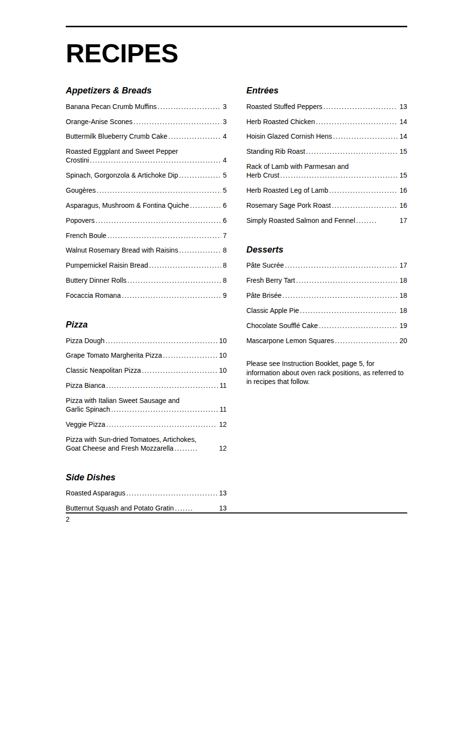RECIPES
Appetizers & Breads
Banana Pecan Crumb Muffins.................................................................... 3
Orange-Anise Scones.................................................................... 3
Buttermilk Blueberry Crumb Cake.................................................................... 4
Roasted Eggplant and Sweet Pepper
Crostini.................................................................... 4
Spinach, Gorgonzola & Artichoke Dip.................................................................... 5
Gougères.................................................................... 5
Asparagus, Mushroom & Fontina Quiche.................................................................... 6
Popovers.................................................................... 6
French Boule.................................................................... 7
Walnut Rosemary Bread with Raisins.................................................................... 8
Pumpernickel Raisin Bread.................................................................... 8
Buttery Dinner Rolls.................................................................... 8
Focaccia Romana.................................................................... 9
Pizza
Pizza Dough.................................................................... 10
Grape Tomato Margherita Pizza.................................................................... 10
Classic Neapolitan Pizza.................................................................... 10
Pizza Bianca.................................................................... 11
Pizza with Italian Sweet Sausage and
Garlic Spinach.................................................................... 11
Veggie Pizza.................................................................... 12
Pizza with Sun-dried Tomatoes, Artichokes,
Goat Cheese and Fresh Mozzarella......... 12
Side Dishes
Roasted Asparagus.................................................................... 13
Butternut Squash and Potato Gratin....... 13
Entrées
Roasted Stuffed Peppers.................................................................... 13
Herb Roasted Chicken.................................................................... 14
Hoisin Glazed Cornish Hens.................................................................... 14
Standing Rib Roast.................................................................... 15
Rack of Lamb with Parmesan and
Herb Crust.................................................................... 15
Herb Roasted Leg of Lamb.................................................................... 16
Rosemary Sage Pork Roast.................................................................... 16
Simply Roasted Salmon and Fennel........ 17
Desserts
Pâte Sucrée.................................................................... 17
Fresh Berry Tart.................................................................... 18
Pâte Brisée.................................................................... 18
Classic Apple Pie.................................................................... 18
Chocolate Soufflé Cake.................................................................... 19
Mascarpone Lemon Squares.................................................................... 20
Please see Instruction Booklet, page 5, for information about oven rack positions, as referred to in recipes that follow.
2